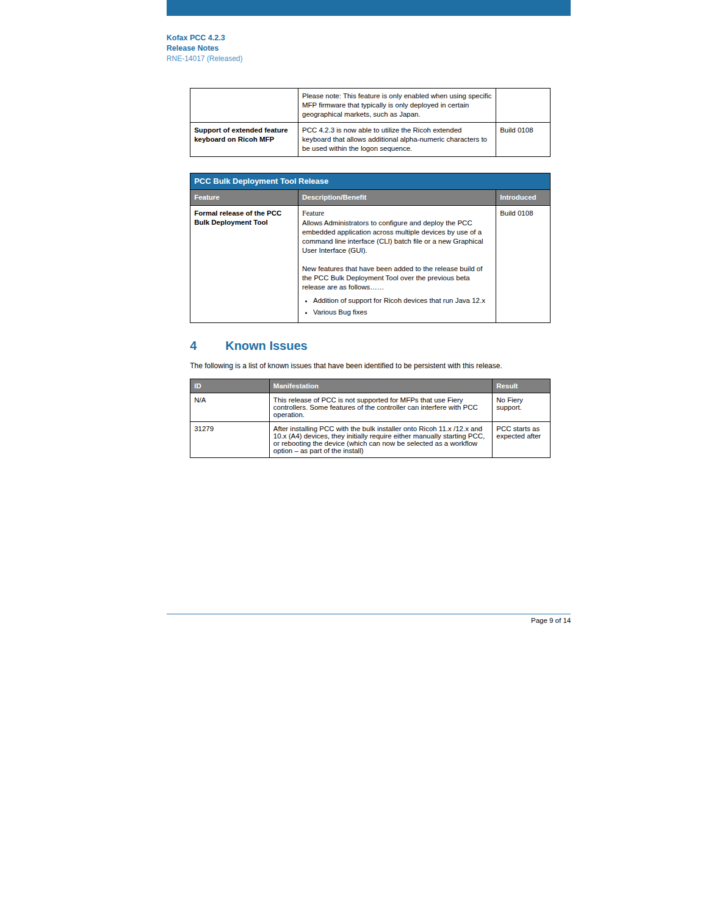Kofax PCC 4.2.3
Release Notes
RNE-14017 (Released)
| | Please note: This feature is only enabled when using specific MFP firmware that typically is only deployed in certain geographical markets, such as Japan. | |
| Support of extended feature keyboard on Ricoh MFP | PCC 4.2.3 is now able to utilize the Ricoh extended keyboard that allows additional alpha-numeric characters to be used within the logon sequence. | Build 0108 |
| PCC Bulk Deployment Tool Release |
| Feature | Description/Benefit | Introduced |
| Formal release of the PCC Bulk Deployment Tool | Feature Allows Administrators to configure and deploy the PCC embedded application across multiple devices by use of a command line interface (CLI) batch file or a new Graphical User Interface (GUI). New features that have been added to the release build of the PCC Bulk Deployment Tool over the previous beta release are as follows…… Addition of support for Ricoh devices that run Java 12.x Various Bug fixes | Build 0108 |
4 Known Issues
The following is a list of known issues that have been identified to be persistent with this release.
| ID | Manifestation | Result |
| N/A | This release of PCC is not supported for MFPs that use Fiery controllers. Some features of the controller can interfere with PCC operation. | No Fiery support. |
| 31279 | After installing PCC with the bulk installer onto Ricoh 11.x /12.x and 10.x (A4) devices, they initially require either manually starting PCC, or rebooting the device (which can now be selected as a workflow option – as part of the install) | PCC starts as expected after |
Page 9 of 14